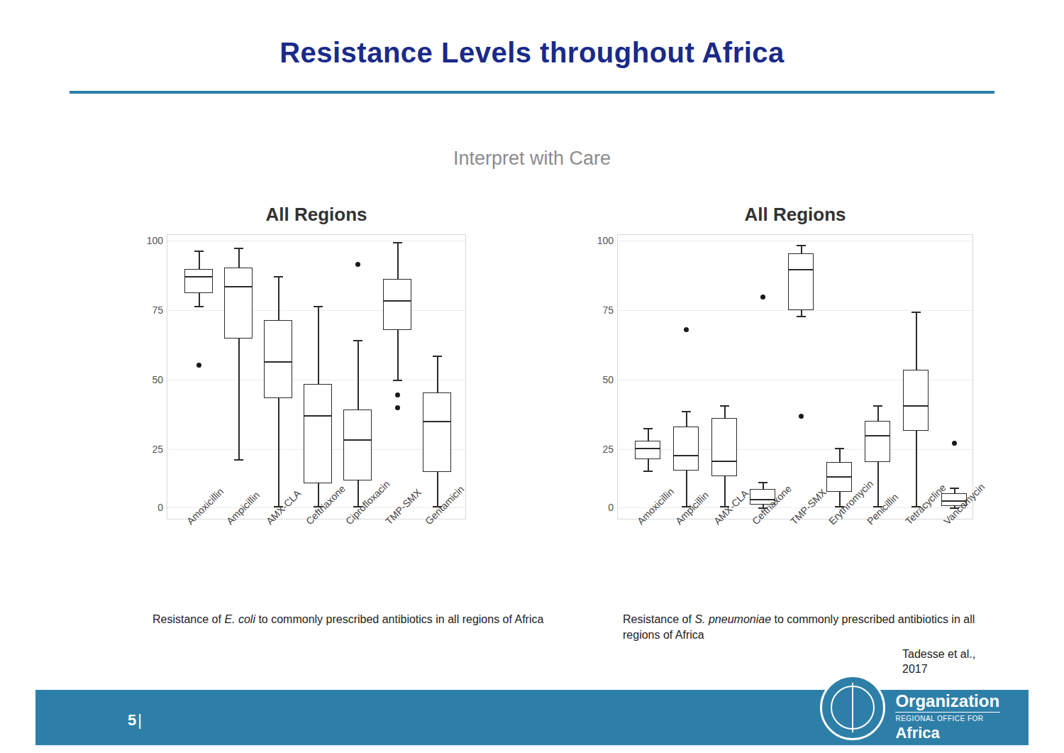Resistance Levels throughout Africa
Interpret with Care
All Regions
100 75 50 25 0
Amoxicillin Ampicillin AMX-CLA Ceftriaxone Ciprofloxacin TMP-SMX Gentamicin
All Regions
100 75 50 25 0
Amoxicillin Ampicillin AMX-CLA Ceftriaxone TMP-SMX Erythromycin Penicillin Tetracycline Vancomycin
Resistance of E. coli to commonly prescribed antibiotics in all regions of Africa
Resistance of S. pneumoniae to commonly prescribed antibiotics in all regions of Africa
Tadesse et al.,
2017
5|
World Health
Organization
REGIONAL OFFICE FOR
Africa